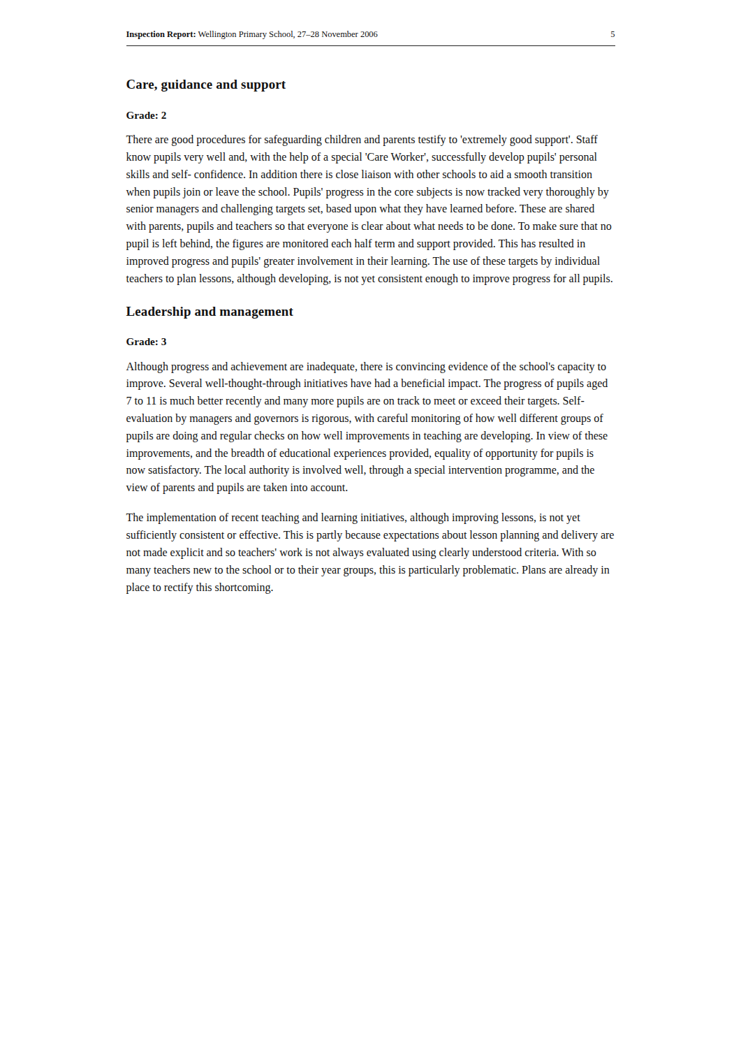Inspection Report: Wellington Primary School, 27–28 November 2006 5
Care, guidance and support
Grade: 2
There are good procedures for safeguarding children and parents testify to 'extremely good support'. Staff know pupils very well and, with the help of a special 'Care Worker', successfully develop pupils' personal skills and self- confidence. In addition there is close liaison with other schools to aid a smooth transition when pupils join or leave the school. Pupils' progress in the core subjects is now tracked very thoroughly by senior managers and challenging targets set, based upon what they have learned before. These are shared with parents, pupils and teachers so that everyone is clear about what needs to be done. To make sure that no pupil is left behind, the figures are monitored each half term and support provided. This has resulted in improved progress and pupils' greater involvement in their learning. The use of these targets by individual teachers to plan lessons, although developing, is not yet consistent enough to improve progress for all pupils.
Leadership and management
Grade: 3
Although progress and achievement are inadequate, there is convincing evidence of the school's capacity to improve. Several well-thought-through initiatives have had a beneficial impact. The progress of pupils aged 7 to 11 is much better recently and many more pupils are on track to meet or exceed their targets. Self-evaluation by managers and governors is rigorous, with careful monitoring of how well different groups of pupils are doing and regular checks on how well improvements in teaching are developing. In view of these improvements, and the breadth of educational experiences provided, equality of opportunity for pupils is now satisfactory. The local authority is involved well, through a special intervention programme, and the view of parents and pupils are taken into account.
The implementation of recent teaching and learning initiatives, although improving lessons, is not yet sufficiently consistent or effective. This is partly because expectations about lesson planning and delivery are not made explicit and so teachers' work is not always evaluated using clearly understood criteria. With so many teachers new to the school or to their year groups, this is particularly problematic. Plans are already in place to rectify this shortcoming.